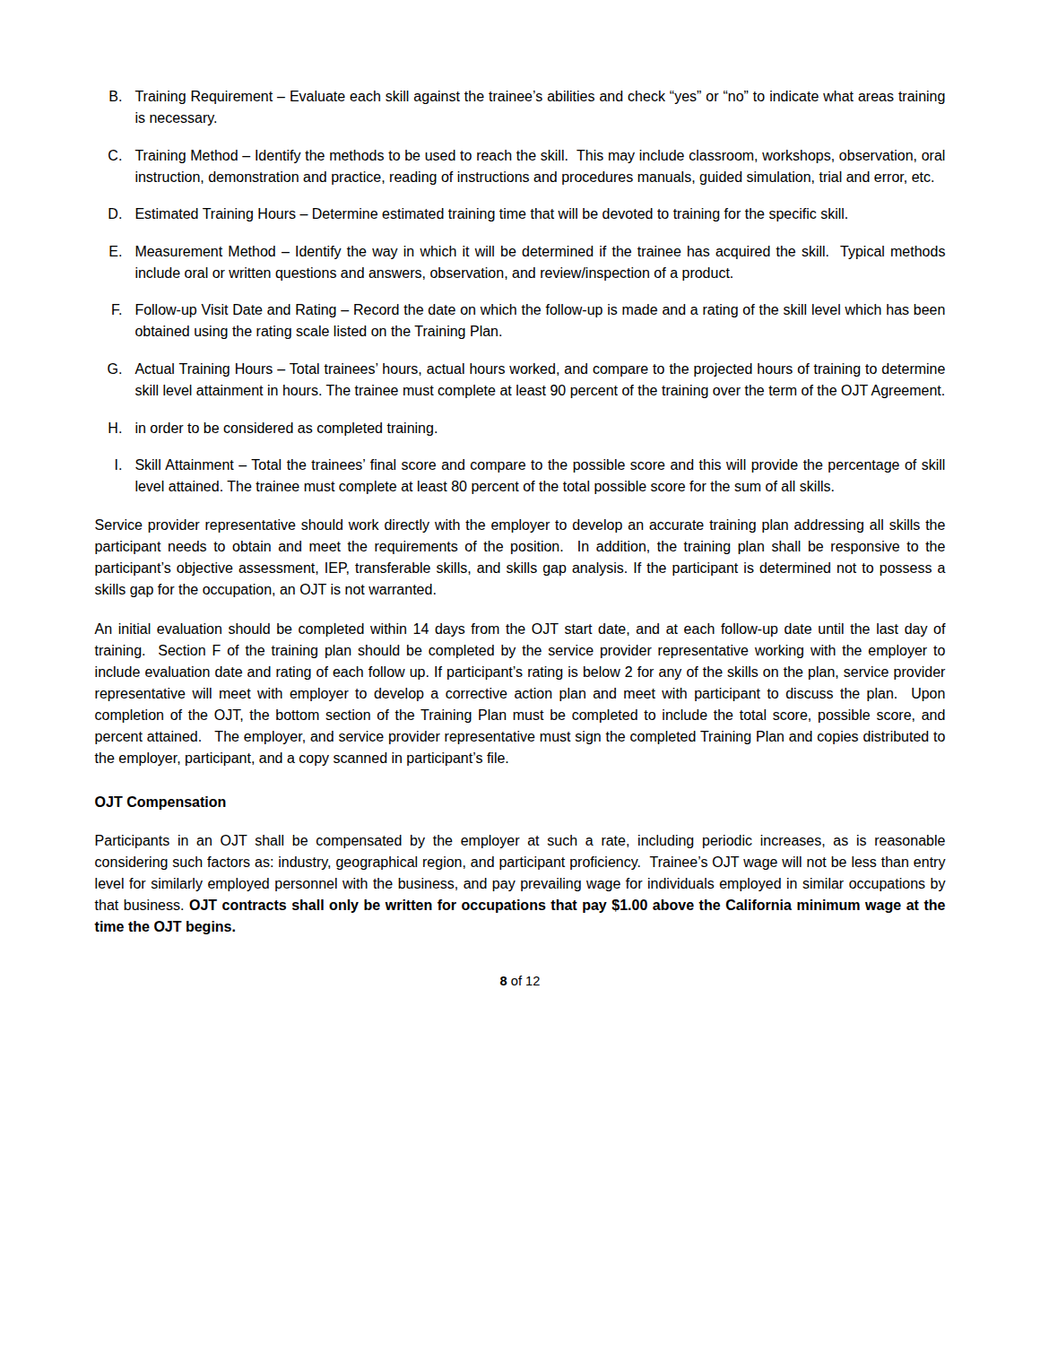Training Requirement – Evaluate each skill against the trainee’s abilities and check “yes” or “no” to indicate what areas training is necessary.
Training Method – Identify the methods to be used to reach the skill. This may include classroom, workshops, observation, oral instruction, demonstration and practice, reading of instructions and procedures manuals, guided simulation, trial and error, etc.
Estimated Training Hours – Determine estimated training time that will be devoted to training for the specific skill.
Measurement Method – Identify the way in which it will be determined if the trainee has acquired the skill. Typical methods include oral or written questions and answers, observation, and review/inspection of a product.
Follow-up Visit Date and Rating – Record the date on which the follow-up is made and a rating of the skill level which has been obtained using the rating scale listed on the Training Plan.
Actual Training Hours – Total trainees’ hours, actual hours worked, and compare to the projected hours of training to determine skill level attainment in hours. The trainee must complete at least 90 percent of the training over the term of the OJT Agreement.
in order to be considered as completed training.
Skill Attainment – Total the trainees’ final score and compare to the possible score and this will provide the percentage of skill level attained. The trainee must complete at least 80 percent of the total possible score for the sum of all skills.
Service provider representative should work directly with the employer to develop an accurate training plan addressing all skills the participant needs to obtain and meet the requirements of the position. In addition, the training plan shall be responsive to the participant’s objective assessment, IEP, transferable skills, and skills gap analysis. If the participant is determined not to possess a skills gap for the occupation, an OJT is not warranted.
An initial evaluation should be completed within 14 days from the OJT start date, and at each follow-up date until the last day of training. Section F of the training plan should be completed by the service provider representative working with the employer to include evaluation date and rating of each follow up. If participant’s rating is below 2 for any of the skills on the plan, service provider representative will meet with employer to develop a corrective action plan and meet with participant to discuss the plan. Upon completion of the OJT, the bottom section of the Training Plan must be completed to include the total score, possible score, and percent attained. The employer, and service provider representative must sign the completed Training Plan and copies distributed to the employer, participant, and a copy scanned in participant’s file.
OJT Compensation
Participants in an OJT shall be compensated by the employer at such a rate, including periodic increases, as is reasonable considering such factors as: industry, geographical region, and participant proficiency. Trainee’s OJT wage will not be less than entry level for similarly employed personnel with the business, and pay prevailing wage for individuals employed in similar occupations by that business. OJT contracts shall only be written for occupations that pay $1.00 above the California minimum wage at the time the OJT begins.
8 of 12